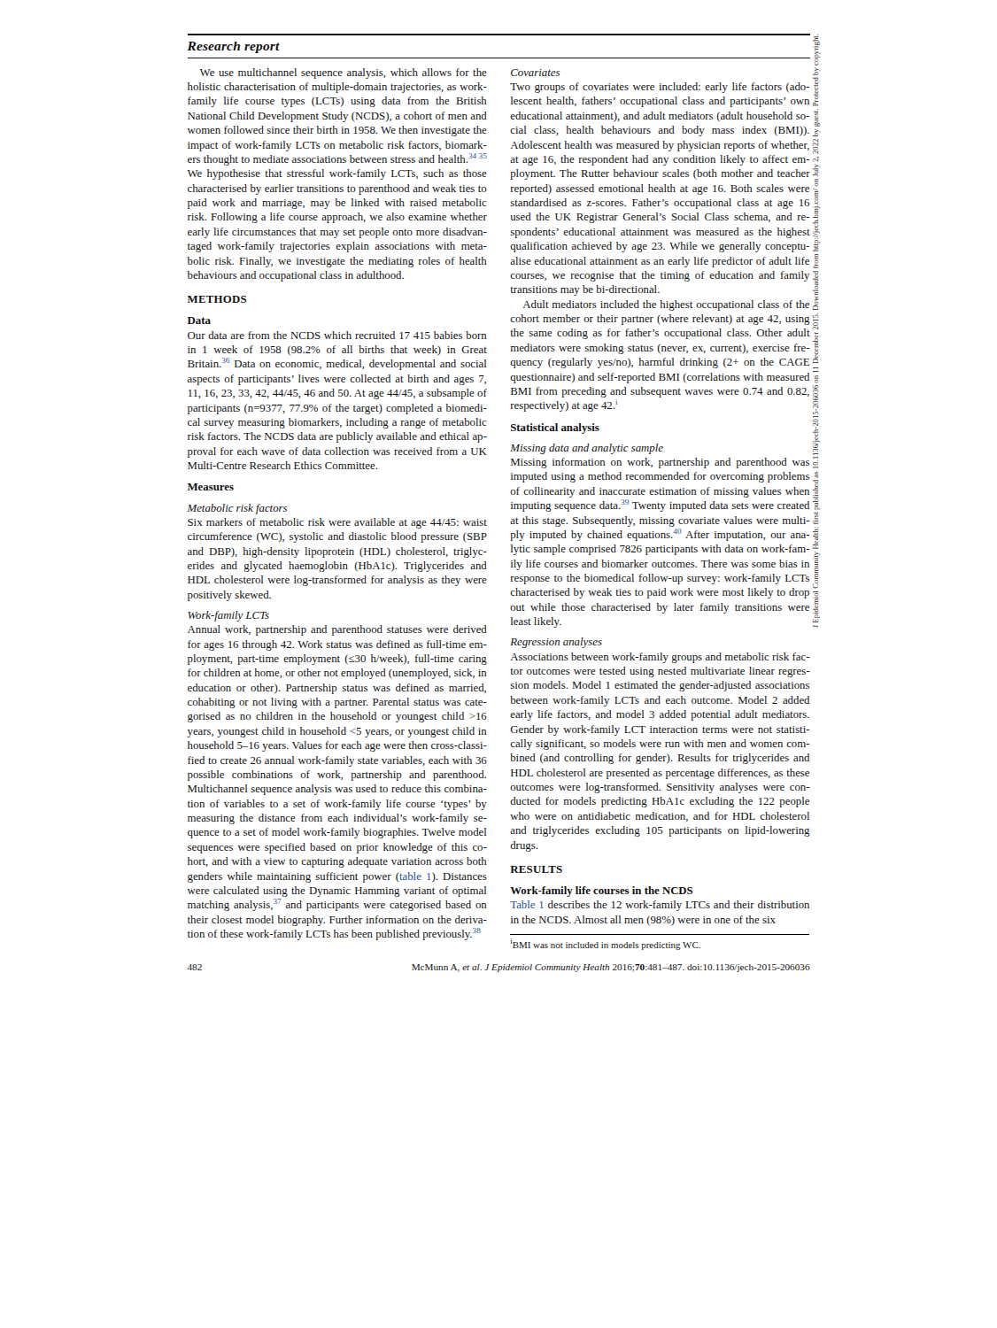J Epidemiol Community Health: first published as 10.1136/jech-2015-206036 on 11 December 2015. Downloaded from http://jech.bmj.com/ on July 2, 2022 by guest. Protected by copyright.
Research report
We use multichannel sequence analysis, which allows for the holistic characterisation of multiple-domain trajectories, as work-family life course types (LCTs) using data from the British National Child Development Study (NCDS), a cohort of men and women followed since their birth in 1958. We then investigate the impact of work-family LCTs on metabolic risk factors, biomarkers thought to mediate associations between stress and health.34 35 We hypothesise that stressful work-family LCTs, such as those characterised by earlier transitions to parenthood and weak ties to paid work and marriage, may be linked with raised metabolic risk. Following a life course approach, we also examine whether early life circumstances that may set people onto more disadvantaged work-family trajectories explain associations with metabolic risk. Finally, we investigate the mediating roles of health behaviours and occupational class in adulthood.
Methods
Data
Our data are from the NCDS which recruited 17 415 babies born in 1 week of 1958 (98.2% of all births that week) in Great Britain.36 Data on economic, medical, developmental and social aspects of participants’ lives were collected at birth and ages 7, 11, 16, 23, 33, 42, 44/45, 46 and 50. At age 44/45, a subsample of participants (n=9377, 77.9% of the target) completed a biomedical survey measuring biomarkers, including a range of metabolic risk factors. The NCDS data are publicly available and ethical approval for each wave of data collection was received from a UK Multi-Centre Research Ethics Committee.
Measures
Metabolic risk factors
Six markers of metabolic risk were available at age 44/45: waist circumference (WC), systolic and diastolic blood pressure (SBP and DBP), high-density lipoprotein (HDL) cholesterol, triglycerides and glycated haemoglobin (HbA1c). Triglycerides and HDL cholesterol were log-transformed for analysis as they were positively skewed.
Work-family LCTs
Annual work, partnership and parenthood statuses were derived for ages 16 through 42. Work status was defined as full-time employment, part-time employment (≤30 h/week), full-time caring for children at home, or other not employed (unemployed, sick, in education or other). Partnership status was defined as married, cohabiting or not living with a partner. Parental status was categorised as no children in the household or youngest child >16 years, youngest child in household <5 years, or youngest child in household 5–16 years. Values for each age were then cross-classified to create 26 annual work-family state variables, each with 36 possible combinations of work, partnership and parenthood. Multichannel sequence analysis was used to reduce this combination of variables to a set of work-family life course ‘types’ by measuring the distance from each individual’s work-family sequence to a set of model work-family biographies. Twelve model sequences were specified based on prior knowledge of this cohort, and with a view to capturing adequate variation across both genders while maintaining sufficient power (table 1). Distances were calculated using the Dynamic Hamming variant of optimal matching analysis,37 and participants were categorised based on their closest model biography. Further information on the derivation of these work-family LCTs has been published previously.38
Covariates
Two groups of covariates were included: early life factors (adolescent health, fathers’ occupational class and participants’ own educational attainment), and adult mediators (adult household social class, health behaviours and body mass index (BMI)). Adolescent health was measured by physician reports of whether, at age 16, the respondent had any condition likely to affect employment. The Rutter behaviour scales (both mother and teacher reported) assessed emotional health at age 16. Both scales were standardised as z-scores. Father’s occupational class at age 16 used the UK Registrar General’s Social Class schema, and respondents’ educational attainment was measured as the highest qualification achieved by age 23. While we generally conceptualise educational attainment as an early life predictor of adult life courses, we recognise that the timing of education and family transitions may be bi-directional.
Adult mediators included the highest occupational class of the cohort member or their partner (where relevant) at age 42, using the same coding as for father’s occupational class. Other adult mediators were smoking status (never, ex, current), exercise frequency (regularly yes/no), harmful drinking (2+ on the CAGE questionnaire) and self-reported BMI (correlations with measured BMI from preceding and subsequent waves were 0.74 and 0.82, respectively) at age 42.i
Statistical analysis
Missing data and analytic sample
Missing information on work, partnership and parenthood was imputed using a method recommended for overcoming problems of collinearity and inaccurate estimation of missing values when imputing sequence data.39 Twenty imputed data sets were created at this stage. Subsequently, missing covariate values were multiply imputed by chained equations.40 After imputation, our analytic sample comprised 7826 participants with data on work-family life courses and biomarker outcomes. There was some bias in response to the biomedical follow-up survey: work-family LCTs characterised by weak ties to paid work were most likely to drop out while those characterised by later family transitions were least likely.
Regression analyses
Associations between work-family groups and metabolic risk factor outcomes were tested using nested multivariate linear regression models. Model 1 estimated the gender-adjusted associations between work-family LCTs and each outcome. Model 2 added early life factors, and model 3 added potential adult mediators. Gender by work-family LCT interaction terms were not statistically significant, so models were run with men and women combined (and controlling for gender). Results for triglycerides and HDL cholesterol are presented as percentage differences, as these outcomes were log-transformed. Sensitivity analyses were conducted for models predicting HbA1c excluding the 122 people who were on antidiabetic medication, and for HDL cholesterol and triglycerides excluding 105 participants on lipid-lowering drugs.
Results
Work-family life courses in the NCDS
Table 1 describes the 12 work-family LTCs and their distribution in the NCDS. Almost all men (98%) were in one of the six
iBMI was not included in models predicting WC.
482
McMunn A, et al. J Epidemiol Community Health 2016;70:481–487. doi:10.1136/jech-2015-206036